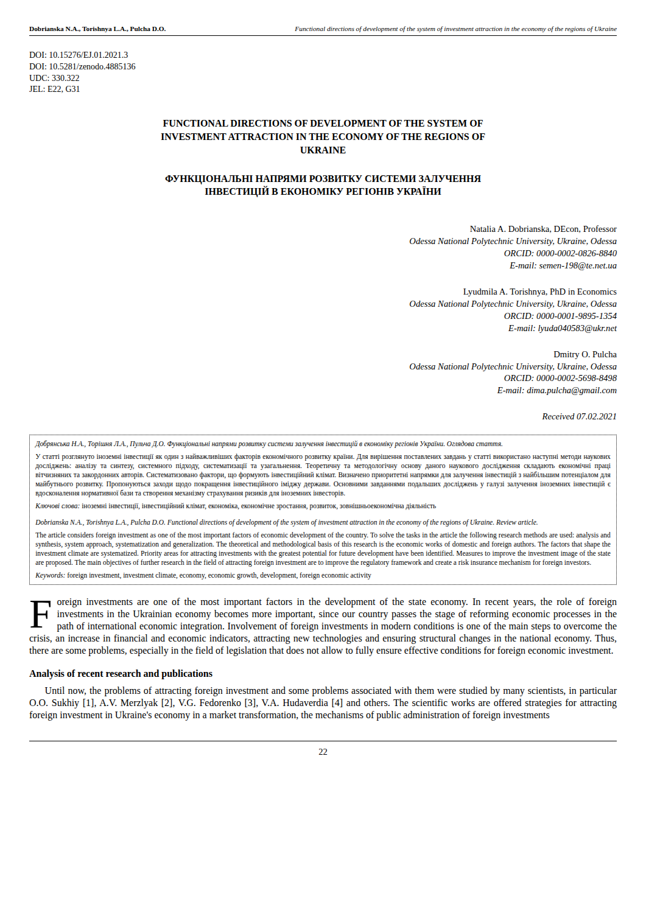Dobrianska N.A., Torishnya L.A., Pulcha D.O.
Functional directions of development of the system of investment attraction in the economy of the regions of Ukraine
DOI: 10.15276/EJ.01.2021.3
DOI: 10.5281/zenodo.4885136
UDC: 330.322
JEL: E22, G31
Functional directions of development of the system of
investment attraction in the economy of the regions of
Ukraine
Функціональні напрями розвитку системи залучення
інвестицій в економіку регіонів України
Natalia A. Dobrianska, DEcon, Professor
Odessa National Polytechnic University, Ukraine, Odessa
ORCID: 0000-0002-0826-8840
E-mail: semen-198@te.net.ua
Lyudmila A. Torishnya, PhD in Economics
Odessa National Polytechnic University, Ukraine, Odessa
ORCID: 0000-0001-9895-1354
E-mail: lyuda040583@ukr.net
Dmitry O. Pulcha
Odessa National Polytechnic University, Ukraine, Odessa
ORCID: 0000-0002-5698-8498
E-mail: dima.pulcha@gmail.com
Received 07.02.2021
Добрянська Н.А., Торішня Л.А., Пульча Д.О. Функціональні напрями розвитку системи залучення інвестицій в економіку регіонів України. Оглядова стаття.
У статті розглянуто іноземні інвестиції як один з найважливіших факторів економічного розвитку країни. Для вирішення поставлених завдань у статті використано наступні методи наукових досліджень: аналізу та синтезу, системного підходу, систематизації та узагальнення. Теоретичну та методологічну основу даного наукового дослідження складають економічні праці вітчизняних та закордонних авторів. Систематизовано фактори, що формують інвестиційний клімат. Визначено приоритетні напрямки для залучення інвестицій з найбільшим потенціалом для майбутнього розвитку. Пропонуються заходи щодо покращення інвестиційного імiджу держави. Основними завданнями подальших досліджень у галузі залучення іноземних інвестицій є вдосконалення нормативної бази та створення механізму страхування ризиків для іноземних інвесторів.
Ключові слова: іноземні інвестиції, інвестиційний клімат, економіка, економічне зростання, розвиток, зовнішньоекономічна діяльність
Dobrianska N.A., Torishnya L.A., Pulcha D.O. Functional directions of development of the system of investment attraction in the economy of the regions of Ukraine. Review article.
The article considers foreign investment as one of the most important factors of economic development of the country. To solve the tasks in the article the following research methods are used: analysis and synthesis, system approach, systematization and generalization. The theoretical and methodological basis of this research is the economic works of domestic and foreign authors. The factors that shape the investment climate are systematized. Priority areas for attracting investments with the greatest potential for future development have been identified. Measures to improve the investment image of the state are proposed. The main objectives of further research in the field of attracting foreign investment are to improve the regulatory framework and create a risk insurance mechanism for foreign investors.
Keywords: foreign investment, investment climate, economy, economic growth, development, foreign economic activity
Foreign investments are one of the most important factors in the development of the state economy. In recent years, the role of foreign investments in the Ukrainian economy becomes more important, since our country passes the stage of reforming economic processes in the path of international economic integration. Involvement of foreign investments in modern conditions is one of the main steps to overcome the crisis, an increase in financial and economic indicators, attracting new technologies and ensuring structural changes in the national economy. Thus, there are some problems, especially in the field of legislation that does not allow to fully ensure effective conditions for foreign economic investment.
Analysis of recent research and publications
Until now, the problems of attracting foreign investment and some problems associated with them were studied by many scientists, in particular O.O. Sukhiy [1], A.V. Merzlyak [2], V.G. Fedorenko [3], V.A. Hudaverdia [4] and others. The scientific works are offered strategies for attracting foreign investment in Ukraine's economy in a market transformation, the mechanisms of public administration of foreign investments
22